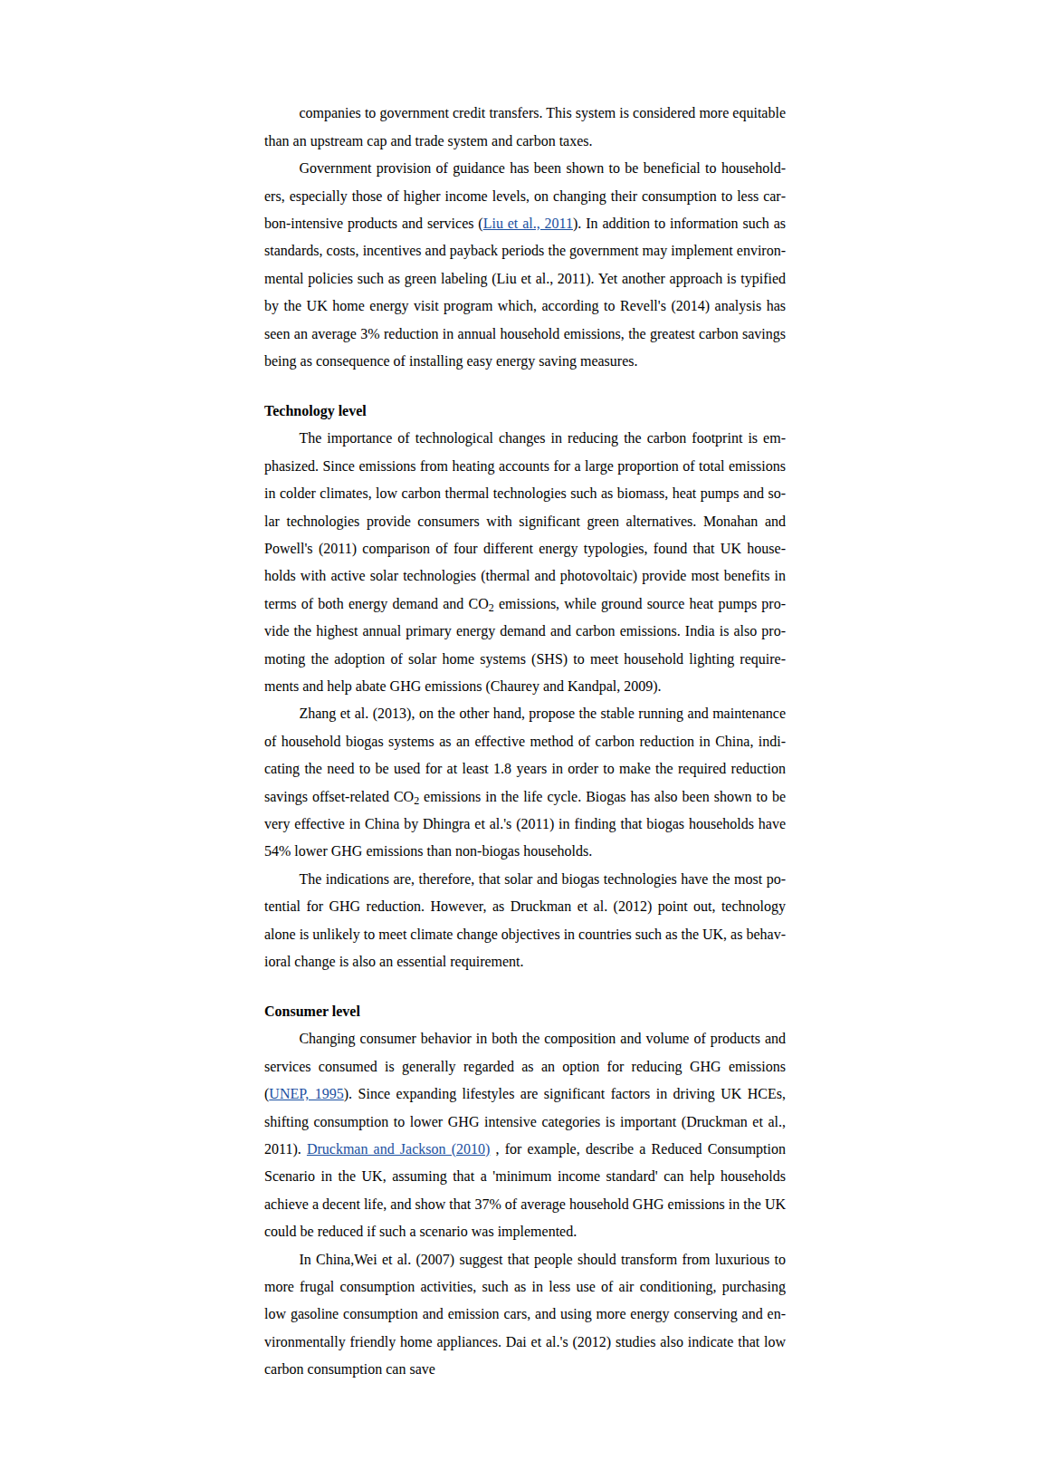companies to government credit transfers. This system is considered more equitable than an upstream cap and trade system and carbon taxes.
Government provision of guidance has been shown to be beneficial to householders, especially those of higher income levels, on changing their consumption to less carbon-intensive products and services (Liu et al., 2011). In addition to information such as standards, costs, incentives and payback periods the government may implement environmental policies such as green labeling (Liu et al., 2011). Yet another approach is typified by the UK home energy visit program which, according to Revell's (2014) analysis has seen an average 3% reduction in annual household emissions, the greatest carbon savings being as consequence of installing easy energy saving measures.
Technology level
The importance of technological changes in reducing the carbon footprint is emphasized. Since emissions from heating accounts for a large proportion of total emissions in colder climates, low carbon thermal technologies such as biomass, heat pumps and solar technologies provide consumers with significant green alternatives. Monahan and Powell's (2011) comparison of four different energy typologies, found that UK households with active solar technologies (thermal and photovoltaic) provide most benefits in terms of both energy demand and CO2 emissions, while ground source heat pumps provide the highest annual primary energy demand and carbon emissions. India is also promoting the adoption of solar home systems (SHS) to meet household lighting requirements and help abate GHG emissions (Chaurey and Kandpal, 2009).
Zhang et al. (2013), on the other hand, propose the stable running and maintenance of household biogas systems as an effective method of carbon reduction in China, indicating the need to be used for at least 1.8 years in order to make the required reduction savings offset-related CO2 emissions in the life cycle. Biogas has also been shown to be very effective in China by Dhingra et al.'s (2011) in finding that biogas households have 54% lower GHG emissions than non-biogas households.
The indications are, therefore, that solar and biogas technologies have the most potential for GHG reduction. However, as Druckman et al. (2012) point out, technology alone is unlikely to meet climate change objectives in countries such as the UK, as behavioral change is also an essential requirement.
Consumer level
Changing consumer behavior in both the composition and volume of products and services consumed is generally regarded as an option for reducing GHG emissions (UNEP, 1995). Since expanding lifestyles are significant factors in driving UK HCEs, shifting consumption to lower GHG intensive categories is important (Druckman et al., 2011). Druckman and Jackson (2010) , for example, describe a Reduced Consumption Scenario in the UK, assuming that a 'minimum income standard' can help households achieve a decent life, and show that 37% of average household GHG emissions in the UK could be reduced if such a scenario was implemented.
In China,Wei et al. (2007) suggest that people should transform from luxurious to more frugal consumption activities, such as in less use of air conditioning, purchasing low gasoline consumption and emission cars, and using more energy conserving and environmentally friendly home appliances. Dai et al.'s (2012) studies also indicate that low carbon consumption can save